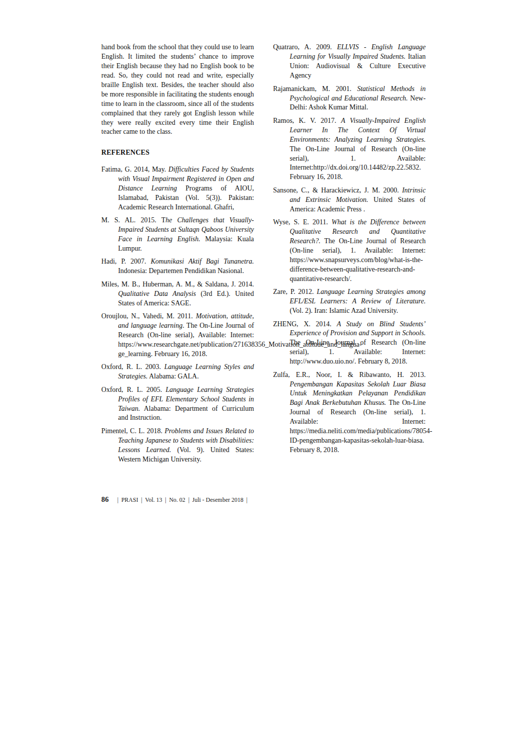hand book from the school that they could use to learn English. It limited the students’ chance to improve their English because they had no English book to be read. So, they could not read and write, especially braille English text. Besides, the teacher should also be more responsible in facilitating the students enough time to learn in the classroom, since all of the students complained that they rarely got English lesson while they were really excited every time their English teacher came to the class.
REFERENCES
Fatima, G. 2014, May. Difficulties Faced by Students with Visual Impairment Registered in Open and Distance Learning Programs of AIOU, Islamabad, Pakistan (Vol. 5(3)). Pakistan: Academic Research International. Ghafri,
M. S. AL. 2015. The Challenges that Visually-Impaired Students at Sultaqn Qaboos University Face in Learning English. Malaysia: Kuala Lumpur.
Hadi, P. 2007. Komunikasi Aktif Bagi Tunanetra. Indonesia: Departemen Pendidikan Nasional.
Miles, M. B., Huberman, A. M., & Saldana, J. 2014. Qualitative Data Analysis (3rd Ed.). United States of America: SAGE.
Oroujlou, N., Vahedi, M. 2011. Motivation, attitude, and language learning. The On-Line Journal of Research (On-line serial), Available: Internet: https://www.researchgate.net/publication/271638356_Motivation_attitude_and_langua-ge_learning. February 16, 2018.
Oxford, R. L. 2003. Language Learning Styles and Strategies. Alabama: GALA.
Oxford, R. L. 2005. Language Learning Strategies Profiles of EFL Elementary School Students in Taiwan. Alabama: Department of Curriculum and Instruction.
Pimentel, C. L. 2018. Problems and Issues Related to Teaching Japanese to Students with Disabilities: Lessons Learned. (Vol. 9). United States: Western Michigan University.
Quatraro, A. 2009. ELLVIS - English Language Learning for Visually Impaired Students. Italian Union: Audiovisual & Culture Executive Agency
Rajamanickam, M. 2001. Statistical Methods in Psychological and Educational Research. New-Delhi: Ashok Kumar Mittal.
Ramos, K. V. 2017. A Visually-Impaired English Learner In The Context Of Virtual Environments: Analyzing Learning Strategies. The On-Line Journal of Research (On-line serial), 1. Available: Internet:http://dx.doi.org/10.14482/zp.22.5832. February 16, 2018.
Sansone, C., & Harackiewicz, J. M. 2000. Intrinsic and Extrinsic Motivation. United States of America: Academic Press .
Wyse, S. E. 2011. What is the Difference between Qualitative Research and Quantitative Research?. The On-Line Journal of Research (On-line serial), 1. Available: Internet: https://www.snapsurveys.com/blog/what-is-the-difference-between-qualitative-research-and-quantitative-research/.
Zare, P. 2012. Language Learning Strategies among EFL/ESL Learners: A Review of Literature. (Vol. 2). Iran: Islamic Azad University.
ZHENG, X. 2014. A Study on Blind Students’ Experience of Provision and Support in Schools. The On-Line Journal of Research (On-line serial), 1. Available: Internet: http://www.duo.uio.no/. February 8, 2018.
Zulfa, E.R., Noor, I. & Ribawanto, H. 2013. Pengembangan Kapasitas Sekolah Luar Biasa Untuk Meningkatkan Pelayanan Pendidikan Bagi Anak Berkebutuhan Khusus. The On-Line Journal of Research (On-line serial), 1. Available: Internet: https://media.neliti.com/media/publications/78054-ID-pengembangan-kapasitas-sekolah-luar-biasa. February 8, 2018.
86|PRASI|Vol. 13|No. 02|Juli - Desember 2018|